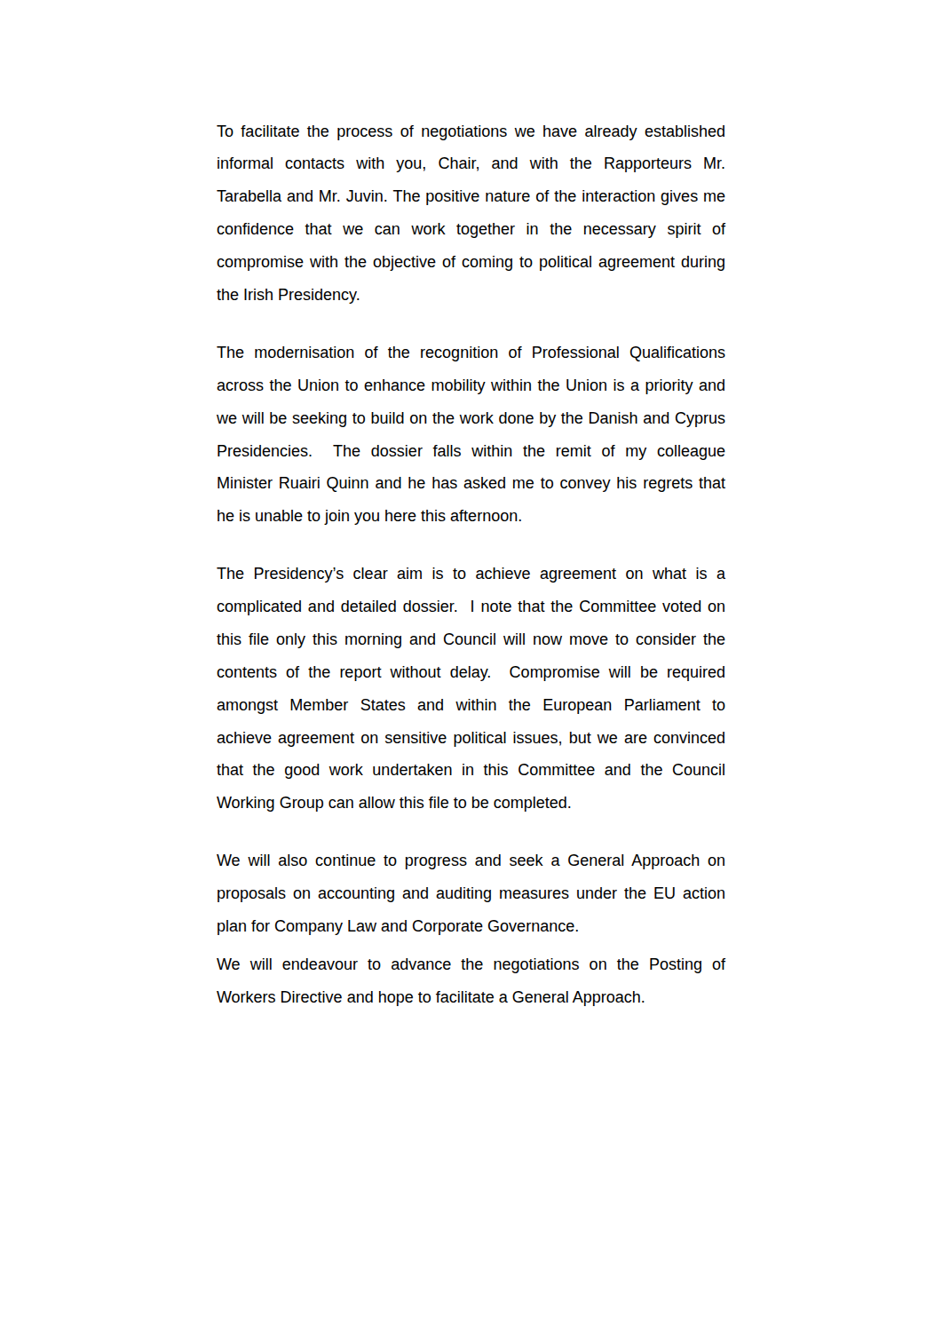To facilitate the process of negotiations we have already established informal contacts with you, Chair, and with the Rapporteurs Mr. Tarabella and Mr. Juvin. The positive nature of the interaction gives me confidence that we can work together in the necessary spirit of compromise with the objective of coming to political agreement during the Irish Presidency.
The modernisation of the recognition of Professional Qualifications across the Union to enhance mobility within the Union is a priority and we will be seeking to build on the work done by the Danish and Cyprus Presidencies. The dossier falls within the remit of my colleague Minister Ruairi Quinn and he has asked me to convey his regrets that he is unable to join you here this afternoon.
The Presidency’s clear aim is to achieve agreement on what is a complicated and detailed dossier. I note that the Committee voted on this file only this morning and Council will now move to consider the contents of the report without delay. Compromise will be required amongst Member States and within the European Parliament to achieve agreement on sensitive political issues, but we are convinced that the good work undertaken in this Committee and the Council Working Group can allow this file to be completed.
We will also continue to progress and seek a General Approach on proposals on accounting and auditing measures under the EU action plan for Company Law and Corporate Governance.
We will endeavour to advance the negotiations on the Posting of Workers Directive and hope to facilitate a General Approach.